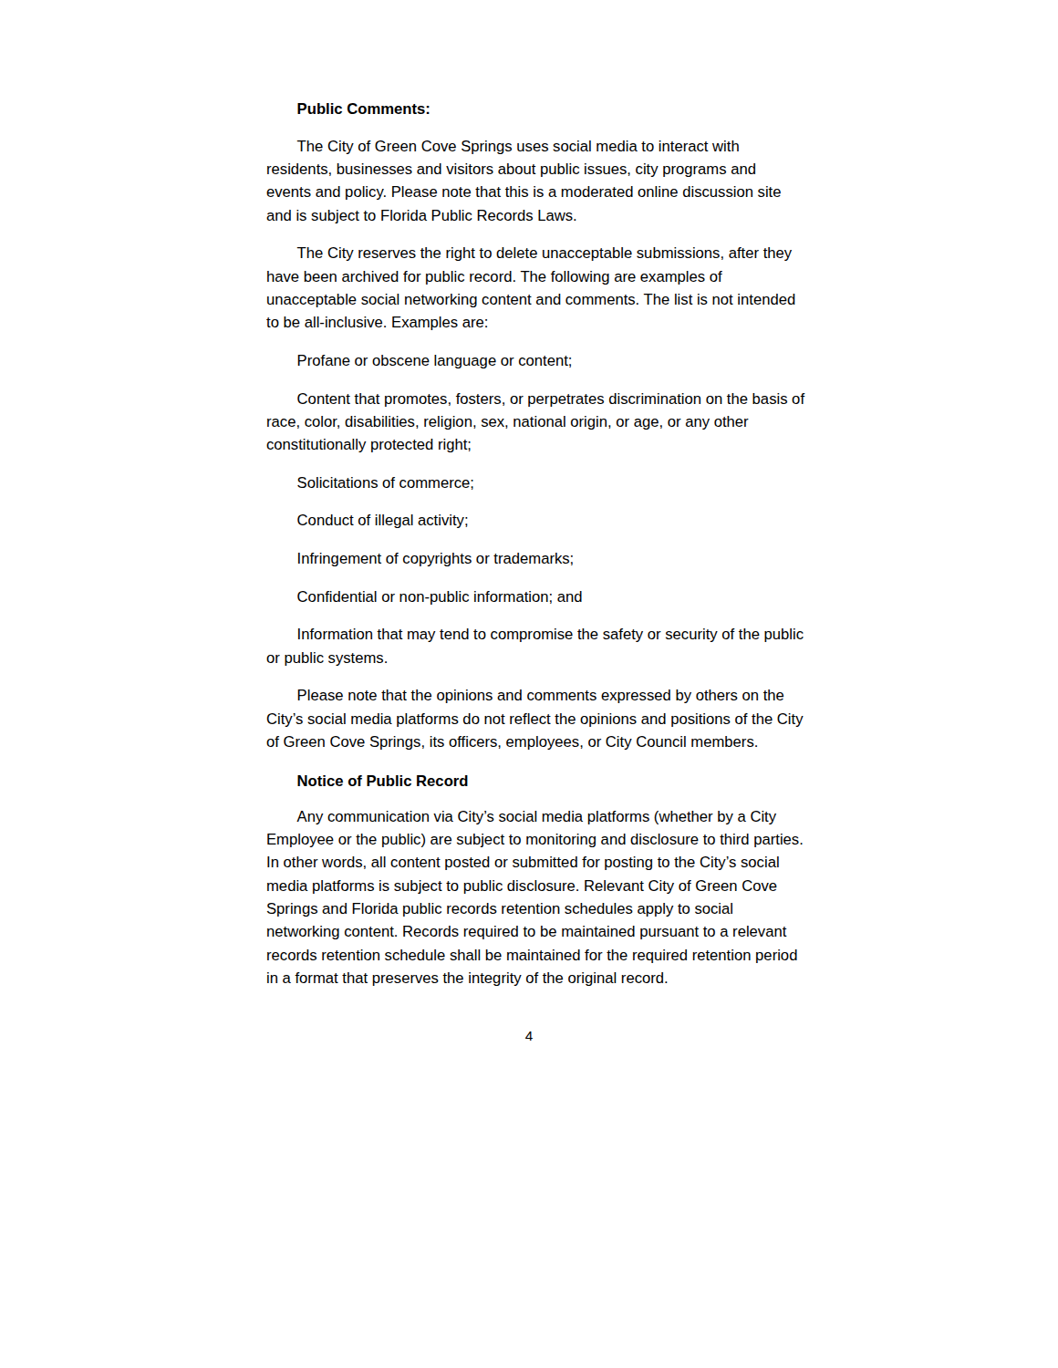Public Comments:
The City of Green Cove Springs uses social media to interact with residents, businesses and visitors about public issues, city programs and events and policy. Please note that this is a moderated online discussion site and is subject to Florida Public Records Laws.
The City reserves the right to delete unacceptable submissions, after they have been archived for public record. The following are examples of unacceptable social networking content and comments. The list is not intended to be all-inclusive. Examples are:
Profane or obscene language or content;
Content that promotes, fosters, or perpetrates discrimination on the basis of race, color, disabilities, religion, sex, national origin, or age, or any other constitutionally protected right;
Solicitations of commerce;
Conduct of illegal activity;
Infringement of copyrights or trademarks;
Confidential or non-public information; and
Information that may tend to compromise the safety or security of the public or public systems.
Please note that the opinions and comments expressed by others on the City’s social media platforms do not reflect the opinions and positions of the City of Green Cove Springs, its officers, employees, or City Council members.
Notice of Public Record
Any communication via City’s social media platforms (whether by a City Employee or the public) are subject to monitoring and disclosure to third parties. In other words, all content posted or submitted for posting to the City’s social media platforms is subject to public disclosure. Relevant City of Green Cove Springs and Florida public records retention schedules apply to social networking content. Records required to be maintained pursuant to a relevant records retention schedule shall be maintained for the required retention period in a format that preserves the integrity of the original record.
4